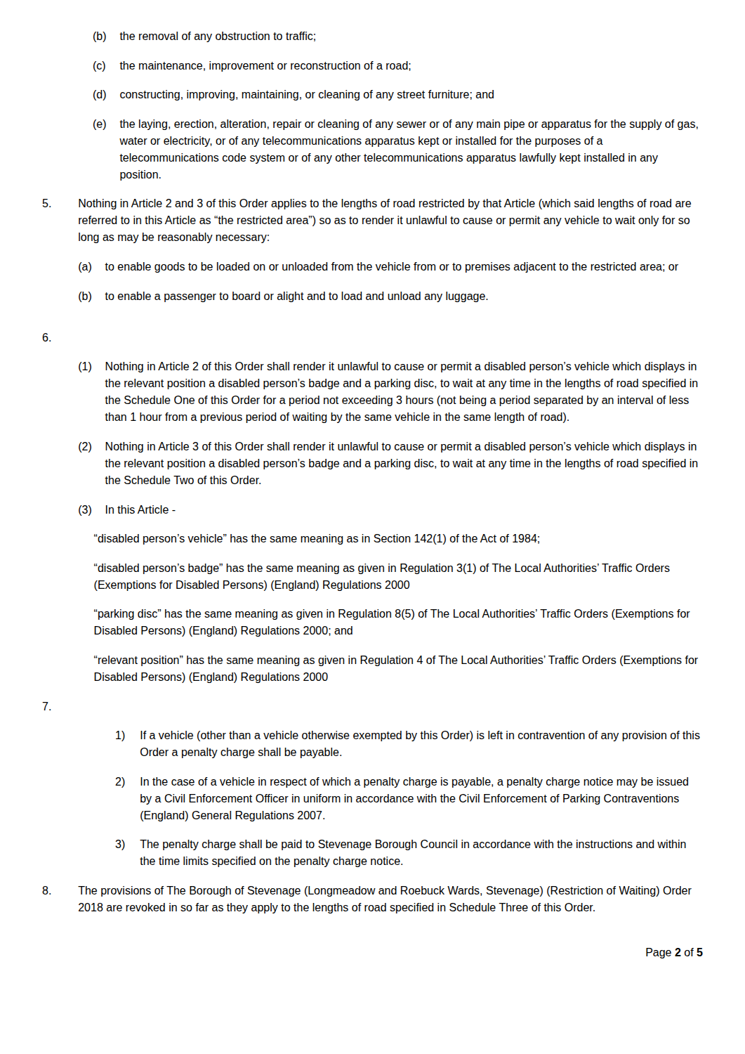(b)
the removal of any obstruction to traffic;
(c)
the maintenance, improvement or reconstruction of a road;
(d)
constructing, improving, maintaining, or cleaning of any street furniture; and
(e)
the laying, erection, alteration, repair or cleaning of any sewer or of any main pipe or apparatus for the supply of gas, water or electricity, or of any telecommunications apparatus kept or installed for the purposes of a telecommunications code system or of any other telecommunications apparatus lawfully kept installed in any position.
5.
Nothing in Article 2 and 3 of this Order applies to the lengths of road restricted by that Article (which said lengths of road are referred to in this Article as “the restricted area”) so as to render it unlawful to cause or permit any vehicle to wait only for so long as may be reasonably necessary:
(a)
to enable goods to be loaded on or unloaded from the vehicle from or to premises adjacent to the restricted area; or
(b)
to enable a passenger to board or alight and to load and unload any luggage.
6.
(1)
Nothing in Article 2 of this Order shall render it unlawful to cause or permit a disabled person’s vehicle which displays in the relevant position a disabled person’s badge and a parking disc, to wait at any time in the lengths of road specified in the Schedule One of this Order for a period not exceeding 3 hours (not being a period separated by an interval of less than 1 hour from a previous period of waiting by the same vehicle in the same length of road).
(2)
Nothing in Article 3 of this Order shall render it unlawful to cause or permit a disabled person’s vehicle which displays in the relevant position a disabled person’s badge and a parking disc, to wait at any time in the lengths of road specified in the Schedule Two of this Order.
(3)
In this Article -
“disabled person’s vehicle” has the same meaning as in Section 142(1) of the Act of 1984;
“disabled person’s badge” has the same meaning as given in Regulation 3(1) of The Local Authorities’ Traffic Orders (Exemptions for Disabled Persons) (England) Regulations 2000
“parking disc” has the same meaning as given in Regulation 8(5) of The Local Authorities’ Traffic Orders (Exemptions for Disabled Persons) (England) Regulations 2000; and
“relevant position” has the same meaning as given in Regulation 4 of The Local Authorities’ Traffic Orders (Exemptions for Disabled Persons) (England) Regulations 2000
7.
1)
If a vehicle (other than a vehicle otherwise exempted by this Order) is left in contravention of any provision of this Order a penalty charge shall be payable.
2)
In the case of a vehicle in respect of which a penalty charge is payable, a penalty charge notice may be issued by a Civil Enforcement Officer in uniform in accordance with the Civil Enforcement of Parking Contraventions (England) General Regulations 2007.
3)
The penalty charge shall be paid to Stevenage Borough Council in accordance with the instructions and within the time limits specified on the penalty charge notice.
8.
The provisions of The Borough of Stevenage (Longmeadow and Roebuck Wards, Stevenage) (Restriction of Waiting) Order 2018 are revoked in so far as they apply to the lengths of road specified in Schedule Three of this Order.
Page 2 of 5